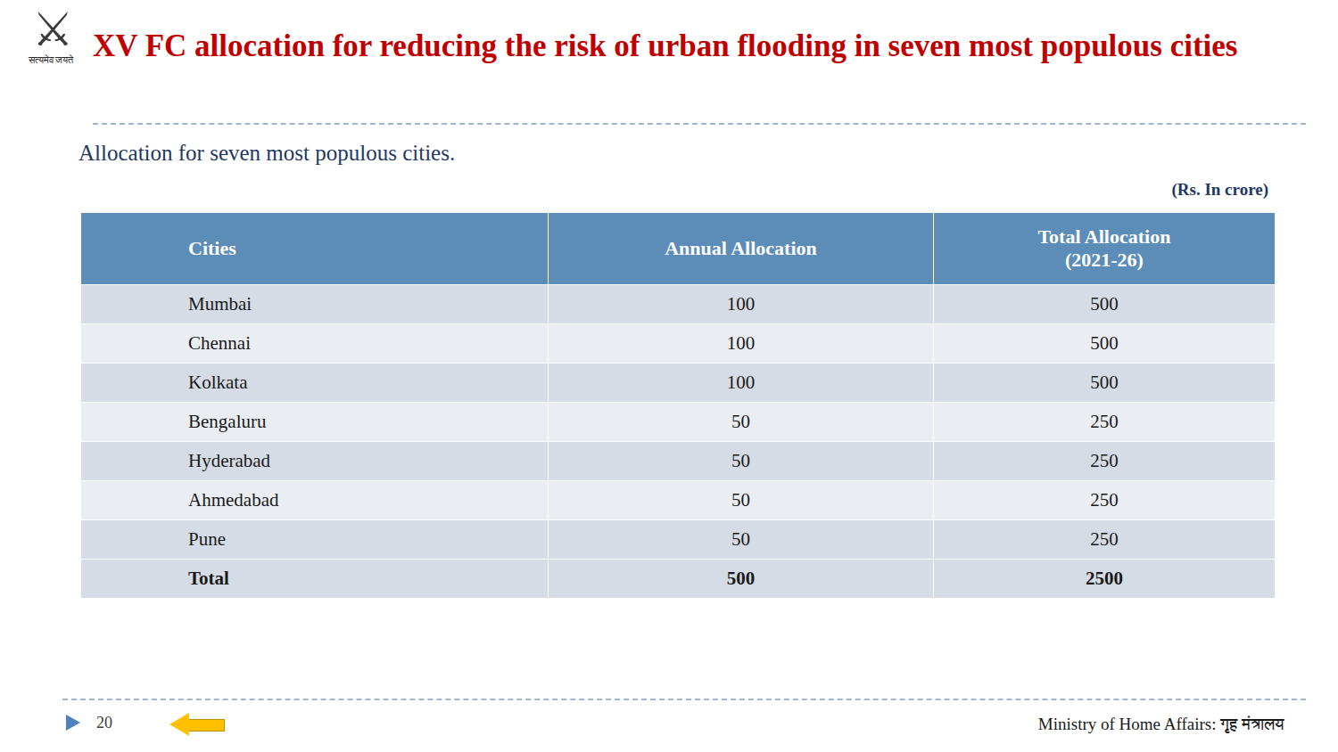⚔ सत्यमेव जयते
XV FC allocation for reducing the risk of urban flooding in seven most populous cities
Allocation for seven most populous cities.
(Rs. In crore)
| Cities | Annual Allocation | Total Allocation (2021-26) |
| --- | --- | --- |
| Mumbai | 100 | 500 |
| Chennai | 100 | 500 |
| Kolkata | 100 | 500 |
| Bengaluru | 50 | 250 |
| Hyderabad | 50 | 250 |
| Ahmedabad | 50 | 250 |
| Pune | 50 | 250 |
| Total | 500 | 2500 |
20
Ministry of Home Affairs: गृह मंत्रालय